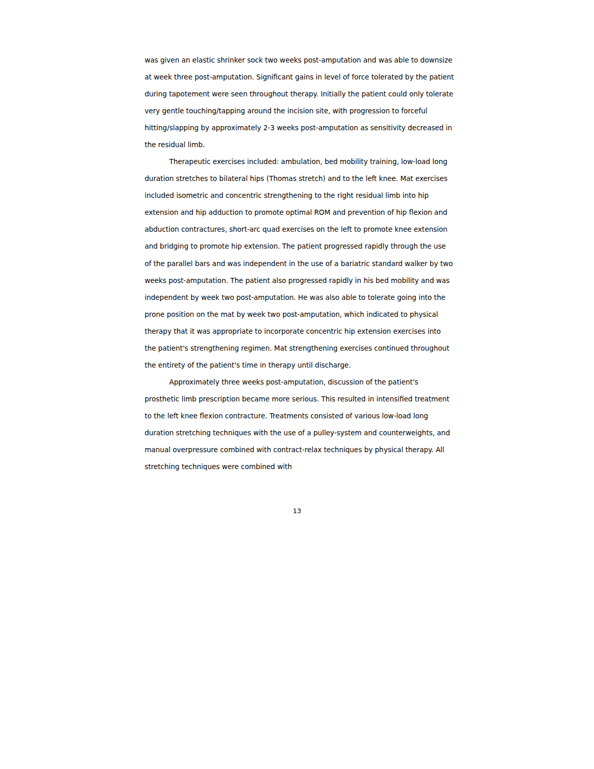was given an elastic shrinker sock two weeks post-amputation and was able to downsize at week three post-amputation. Significant gains in level of force tolerated by the patient during tapotement were seen throughout therapy. Initially the patient could only tolerate very gentle touching/tapping around the incision site, with progression to forceful hitting/slapping by approximately 2-3 weeks post-amputation as sensitivity decreased in the residual limb.
Therapeutic exercises included: ambulation, bed mobility training, low-load long duration stretches to bilateral hips (Thomas stretch) and to the left knee. Mat exercises included isometric and concentric strengthening to the right residual limb into hip extension and hip adduction to promote optimal ROM and prevention of hip flexion and abduction contractures, short-arc quad exercises on the left to promote knee extension and bridging to promote hip extension. The patient progressed rapidly through the use of the parallel bars and was independent in the use of a bariatric standard walker by two weeks post-amputation. The patient also progressed rapidly in his bed mobility and was independent by week two post-amputation. He was also able to tolerate going into the prone position on the mat by week two post-amputation, which indicated to physical therapy that it was appropriate to incorporate concentric hip extension exercises into the patient's strengthening regimen. Mat strengthening exercises continued throughout the entirety of the patient's time in therapy until discharge.
Approximately three weeks post-amputation, discussion of the patient's prosthetic limb prescription became more serious. This resulted in intensified treatment to the left knee flexion contracture. Treatments consisted of various low-load long duration stretching techniques with the use of a pulley-system and counterweights, and manual overpressure combined with contract-relax techniques by physical therapy. All stretching techniques were combined with
13